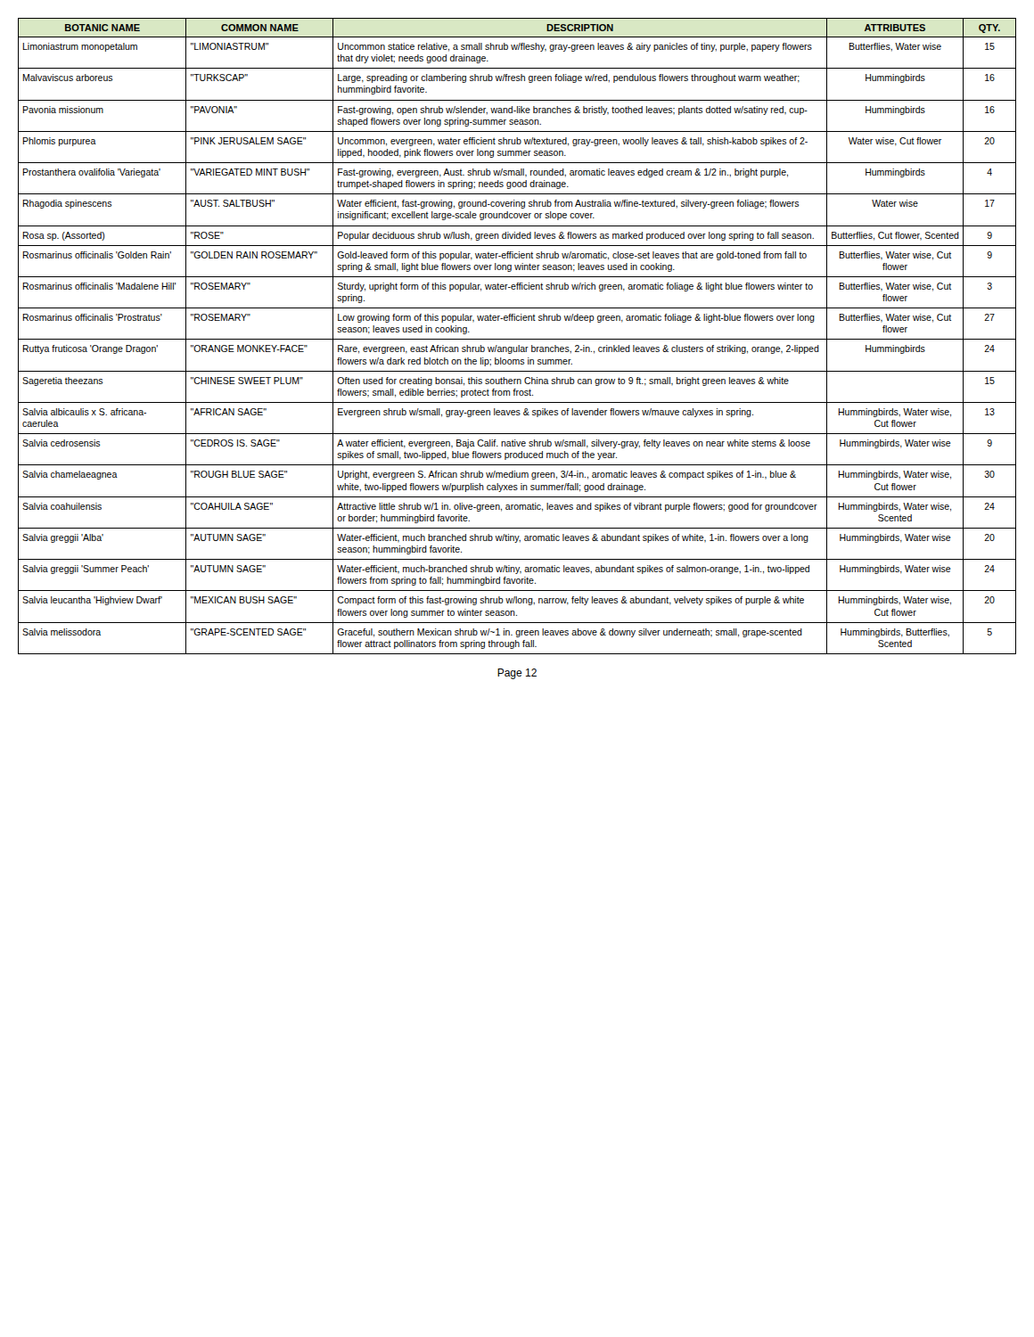| BOTANIC NAME | COMMON NAME | DESCRIPTION | ATTRIBUTES | QTY. |
| --- | --- | --- | --- | --- |
| Limoniastrum monopetalum | "LIMONIASTRUM" | Uncommon statice relative, a small shrub w/fleshy, gray-green leaves & airy panicles of tiny, purple, papery flowers that dry violet; needs good drainage. | Butterflies, Water wise | 15 |
| Malvaviscus arboreus | "TURKSCAP" | Large, spreading or clambering shrub w/fresh green foliage w/red, pendulous flowers throughout warm weather; hummingbird favorite. | Hummingbirds | 16 |
| Pavonia missionum | "PAVONIA" | Fast-growing, open shrub w/slender, wand-like branches & bristly, toothed leaves; plants dotted w/satiny red, cup-shaped flowers over long spring-summer season. | Hummingbirds | 16 |
| Phlomis purpurea | "PINK JERUSALEM SAGE" | Uncommon, evergreen, water efficient shrub w/textured, gray-green, woolly leaves & tall, shish-kabob spikes of 2-lipped, hooded, pink flowers over long summer season. | Water wise, Cut flower | 20 |
| Prostanthera ovalifolia 'Variegata' | "VARIEGATED MINT BUSH" | Fast-growing, evergreen, Aust. shrub w/small, rounded, aromatic leaves edged cream & 1/2 in., bright purple, trumpet-shaped flowers in spring; needs good drainage. | Hummingbirds | 4 |
| Rhagodia spinescens | "AUST. SALTBUSH" | Water efficient, fast-growing, ground-covering shrub from Australia w/fine-textured, silvery-green foliage; flowers insignificant; excellent large-scale groundcover or slope cover. | Water wise | 17 |
| Rosa sp. (Assorted) | "ROSE" | Popular deciduous shrub w/lush, green divided leves & flowers as marked produced over long spring to fall season. | Butterflies, Cut flower, Scented | 9 |
| Rosmarinus officinalis 'Golden Rain' | "GOLDEN RAIN ROSEMARY" | Gold-leaved form of this popular, water-efficient shrub w/aromatic, close-set leaves that are gold-toned from fall to spring & small, light blue flowers over long winter season; leaves used in cooking. | Butterflies, Water wise, Cut flower | 9 |
| Rosmarinus officinalis 'Madalene Hill' | "ROSEMARY" | Sturdy, upright form of this popular, water-efficient shrub w/rich green, aromatic foliage & light blue flowers winter to spring. | Butterflies, Water wise, Cut flower | 3 |
| Rosmarinus officinalis 'Prostratus' | "ROSEMARY" | Low growing form of this popular, water-efficient shrub w/deep green, aromatic foliage & light-blue flowers over long season; leaves used in cooking. | Butterflies, Water wise, Cut flower | 27 |
| Ruttya fruticosa 'Orange Dragon' | "ORANGE MONKEY-FACE" | Rare, evergreen, east African shrub w/angular branches, 2-in., crinkled leaves & clusters of striking, orange, 2-lipped flowers w/a dark red blotch on the lip; blooms in summer. | Hummingbirds | 24 |
| Sageretia theezans | "CHINESE SWEET PLUM" | Often used for creating bonsai, this southern China shrub can grow to 9 ft.; small, bright green leaves & white flowers; small, edible berries; protect from frost. | | 15 |
| Salvia albicaulis x S. africana-caerulea | "AFRICAN SAGE" | Evergreen shrub w/small, gray-green leaves & spikes of lavender flowers w/mauve calyxes in spring. | Hummingbirds, Water wise, Cut flower | 13 |
| Salvia cedrosensis | "CEDROS IS. SAGE" | A water efficient, evergreen, Baja Calif. native shrub w/small, silvery-gray, felty leaves on near white stems & loose spikes of small, two-lipped, blue flowers produced much of the year. | Hummingbirds, Water wise | 9 |
| Salvia chamelaeagnea | "ROUGH BLUE SAGE" | Upright, evergreen S. African shrub w/medium green, 3/4-in., aromatic leaves & compact spikes of 1-in., blue & white, two-lipped flowers w/purplish calyxes in summer/fall; good drainage. | Hummingbirds, Water wise, Cut flower | 30 |
| Salvia coahuilensis | "COAHUILA SAGE" | Attractive little shrub w/1 in. olive-green, aromatic, leaves and spikes of vibrant purple flowers; good for groundcover or border; hummingbird favorite. | Hummingbirds, Water wise, Scented | 24 |
| Salvia greggii 'Alba' | "AUTUMN SAGE" | Water-efficient, much branched shrub w/tiny, aromatic leaves & abundant spikes of white, 1-in. flowers over a long season; hummingbird favorite. | Hummingbirds, Water wise | 20 |
| Salvia greggii 'Summer Peach' | "AUTUMN SAGE" | Water-efficient, much-branched shrub w/tiny, aromatic leaves, abundant spikes of salmon-orange, 1-in., two-lipped flowers from spring to fall; hummingbird favorite. | Hummingbirds, Water wise | 24 |
| Salvia leucantha 'Highview Dwarf' | "MEXICAN BUSH SAGE" | Compact form of this fast-growing shrub w/long, narrow, felty leaves & abundant, velvety spikes of purple & white flowers over long summer to winter season. | Hummingbirds, Water wise, Cut flower | 20 |
| Salvia melissodora | "GRAPE-SCENTED SAGE" | Graceful, southern Mexican shrub w/~1 in. green leaves above & downy silver underneath; small, grape-scented flower attract pollinators from spring through fall. | Hummingbirds, Butterflies, Scented | 5 |
Page 12